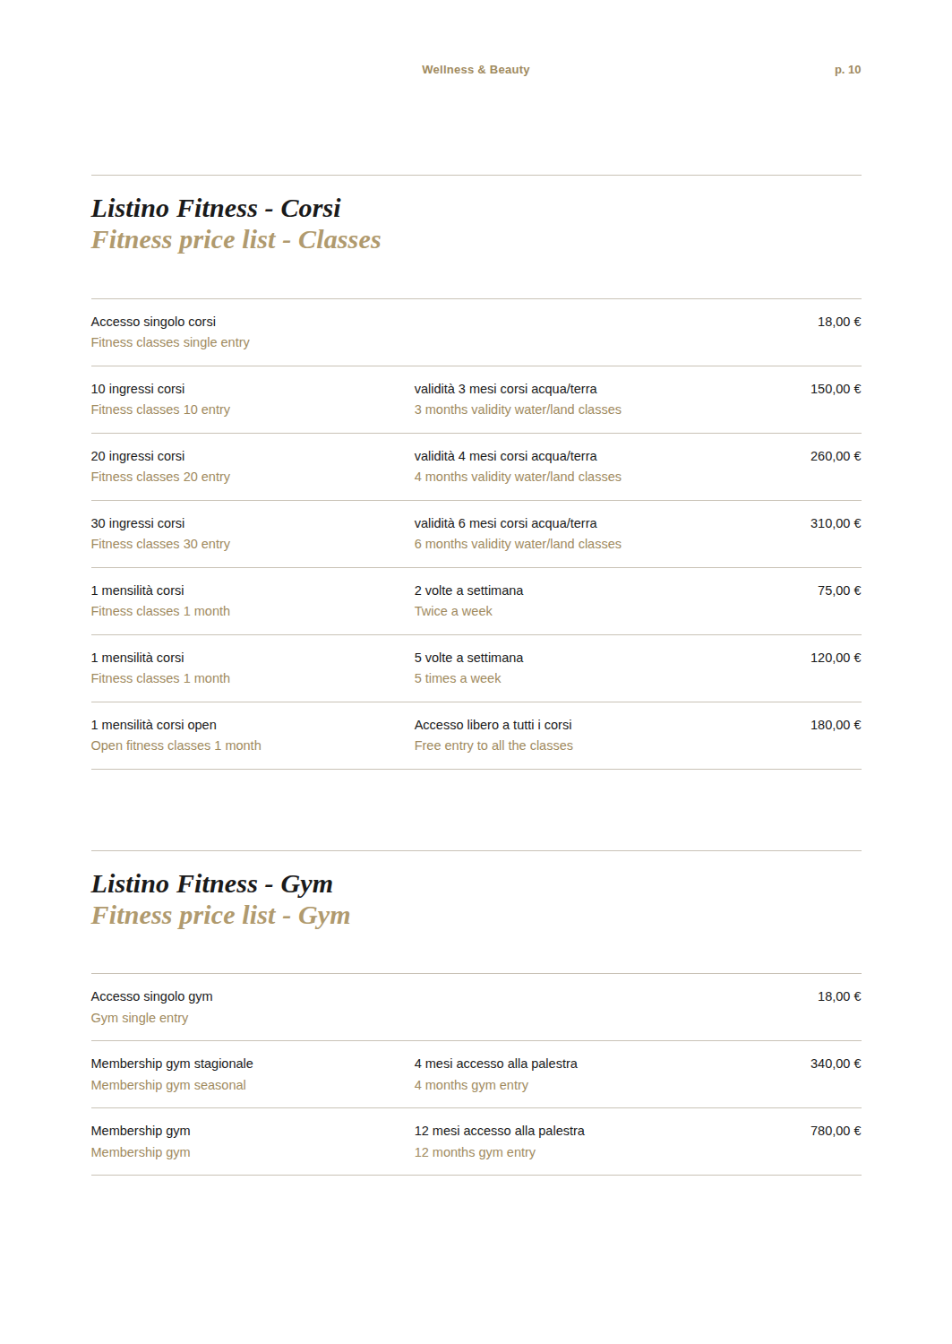Wellness & Beauty p. 10
Listino Fitness - Corsi Fitness price list - Classes
| Accesso singolo corsi Fitness classes single entry | | 18,00 € |
| 10 ingressi corsi Fitness classes 10 entry | validità 3 mesi corsi acqua/terra 3 months validity water/land classes | 150,00 € |
| 20 ingressi corsi Fitness classes 20 entry | validità 4 mesi corsi acqua/terra 4 months validity water/land classes | 260,00 € |
| 30 ingressi corsi Fitness classes 30 entry | validità 6 mesi corsi acqua/terra 6 months validity water/land classes | 310,00 € |
| 1 mensilità corsi Fitness classes 1 month | 2 volte a settimana Twice a week | 75,00 € |
| 1 mensilità corsi Fitness classes 1 month | 5 volte a settimana 5 times a week | 120,00 € |
| 1 mensilità corsi open Open fitness classes 1 month | Accesso libero a tutti i corsi Free entry to all the classes | 180,00 € |
Listino Fitness - Gym Fitness price list - Gym
| Accesso singolo gym Gym single entry | | 18,00 € |
| Membership gym stagionale Membership gym seasonal | 4 mesi accesso alla palestra 4 months gym entry | 340,00 € |
| Membership gym Membership gym | 12 mesi accesso alla palestra 12 months gym entry | 780,00 € |